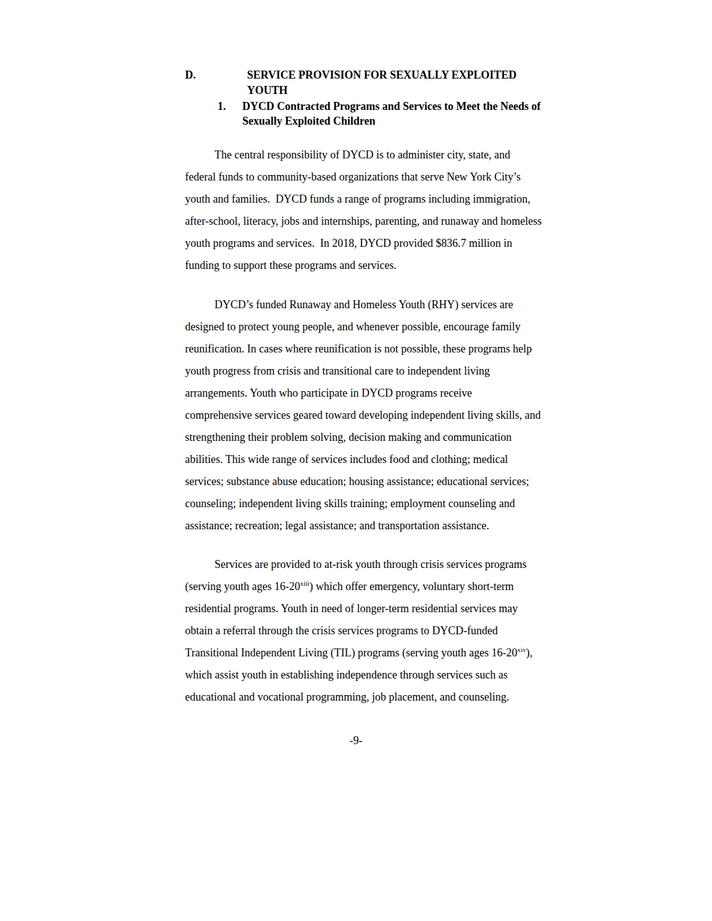D. SERVICE PROVISION FOR SEXUALLY EXPLOITED YOUTH
1. DYCD Contracted Programs and Services to Meet the Needs of Sexually Exploited Children
The central responsibility of DYCD is to administer city, state, and federal funds to community-based organizations that serve New York City’s youth and families. DYCD funds a range of programs including immigration, after-school, literacy, jobs and internships, parenting, and runaway and homeless youth programs and services. In 2018, DYCD provided $836.7 million in funding to support these programs and services.
DYCD’s funded Runaway and Homeless Youth (RHY) services are designed to protect young people, and whenever possible, encourage family reunification. In cases where reunification is not possible, these programs help youth progress from crisis and transitional care to independent living arrangements. Youth who participate in DYCD programs receive comprehensive services geared toward developing independent living skills, and strengthening their problem solving, decision making and communication abilities. This wide range of services includes food and clothing; medical services; substance abuse education; housing assistance; educational services; counseling; independent living skills training; employment counseling and assistance; recreation; legal assistance; and transportation assistance.
Services are provided to at-risk youth through crisis services programs (serving youth ages 16-20xiii) which offer emergency, voluntary short-term residential programs. Youth in need of longer-term residential services may obtain a referral through the crisis services programs to DYCD-funded Transitional Independent Living (TIL) programs (serving youth ages 16-20xiv), which assist youth in establishing independence through services such as educational and vocational programming, job placement, and counseling.
-9-